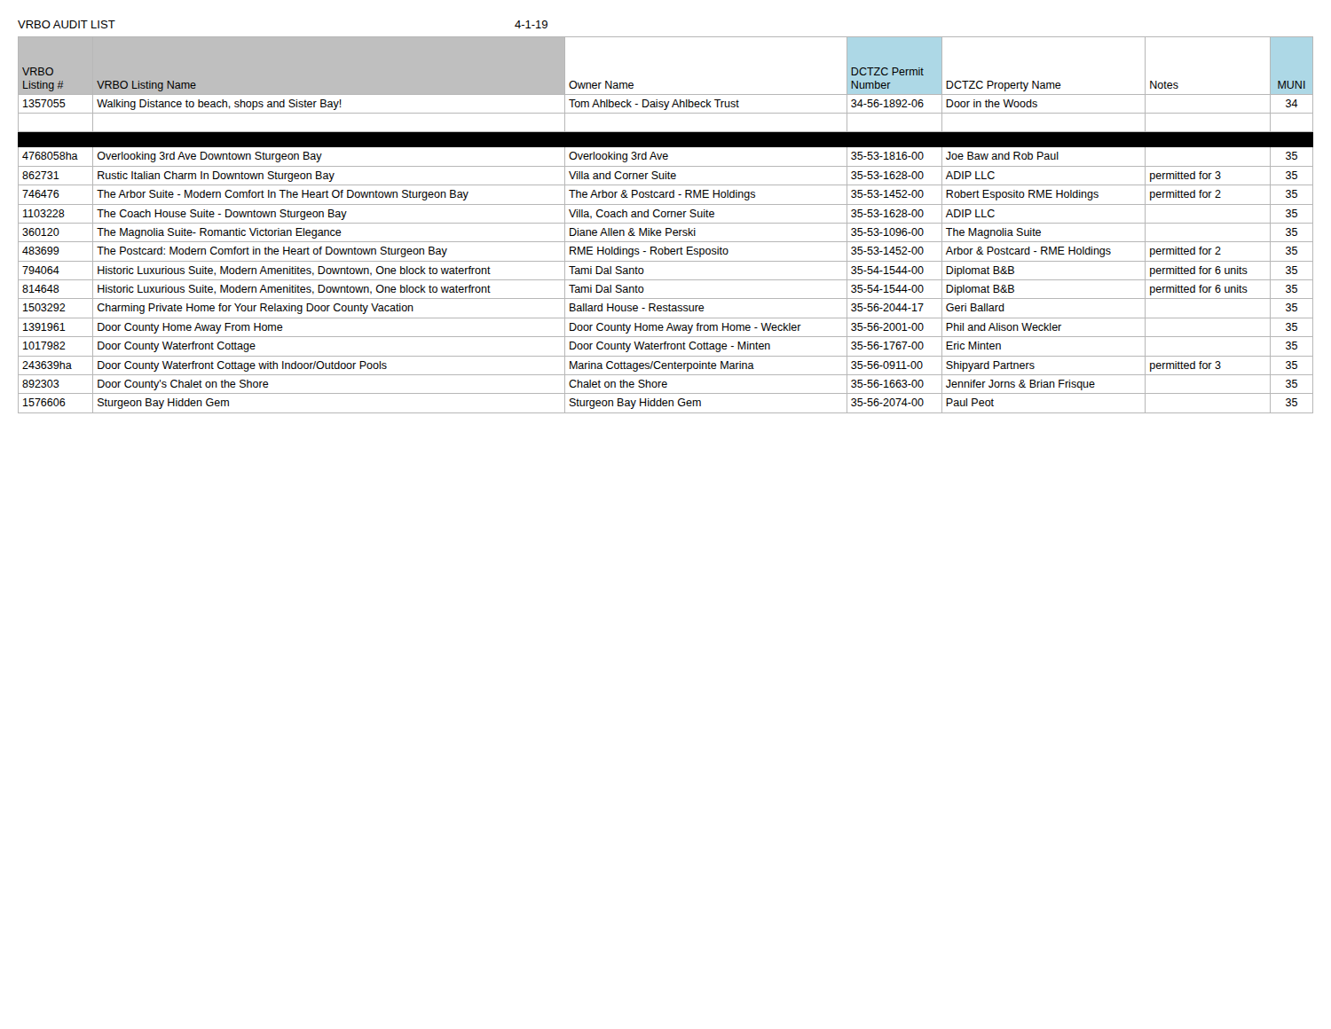VRBO AUDIT LIST
4-1-19
| VRBO Listing # | VRBO Listing Name | Owner Name | DCTZC Permit Number | DCTZC Property Name | Notes | MUNI |
| --- | --- | --- | --- | --- | --- | --- |
| 1357055 | Walking Distance to beach, shops and Sister Bay! | Tom Ahlbeck - Daisy Ahlbeck Trust | 34-56-1892-06 | Door in the Woods | | 34 |
| 4768058ha | Overlooking 3rd Ave Downtown Sturgeon Bay | Overlooking 3rd Ave | 35-53-1816-00 | Joe Baw and Rob Paul | | 35 |
| 862731 | Rustic Italian Charm In Downtown Sturgeon Bay | Villa and Corner Suite | 35-53-1628-00 | ADIP LLC | permitted for 3 | 35 |
| 746476 | The Arbor Suite - Modern Comfort In The Heart Of Downtown Sturgeon Bay | The Arbor & Postcard - RME Holdings | 35-53-1452-00 | Robert Esposito RME Holdings | permitted for 2 | 35 |
| 1103228 | The Coach House Suite - Downtown Sturgeon Bay | Villa, Coach and Corner Suite | 35-53-1628-00 | ADIP LLC | | 35 |
| 360120 | The Magnolia Suite- Romantic Victorian Elegance | Diane Allen & Mike Perski | 35-53-1096-00 | The Magnolia Suite | | 35 |
| 483699 | The Postcard: Modern Comfort in the Heart of Downtown Sturgeon Bay | RME Holdings - Robert Esposito | 35-53-1452-00 | Arbor & Postcard - RME Holdings | permitted for 2 | 35 |
| 794064 | Historic Luxurious Suite, Modern Amenitites, Downtown, One block to waterfront | Tami Dal Santo | 35-54-1544-00 | Diplomat B&B | permitted for 6 units | 35 |
| 814648 | Historic Luxurious Suite, Modern Amenitites, Downtown, One block to waterfront | Tami Dal Santo | 35-54-1544-00 | Diplomat B&B | permitted for 6 units | 35 |
| 1503292 | Charming Private Home for Your Relaxing Door County Vacation | Ballard House - Restassure | 35-56-2044-17 | Geri Ballard | | 35 |
| 1391961 | Door County Home Away From Home | Door County Home Away from Home - Weckler | 35-56-2001-00 | Phil and Alison Weckler | | 35 |
| 1017982 | Door County Waterfront Cottage | Door County Waterfront Cottage - Minten | 35-56-1767-00 | Eric Minten | | 35 |
| 243639ha | Door County Waterfront Cottage with Indoor/Outdoor Pools | Marina Cottages/Centerpointe Marina | 35-56-0911-00 | Shipyard Partners | permitted for 3 | 35 |
| 892303 | Door County's Chalet on the Shore | Chalet on the Shore | 35-56-1663-00 | Jennifer Jorns & Brian Frisque | | 35 |
| 1576606 | Sturgeon Bay Hidden Gem | Sturgeon Bay Hidden Gem | 35-56-2074-00 | Paul Peot | | 35 |